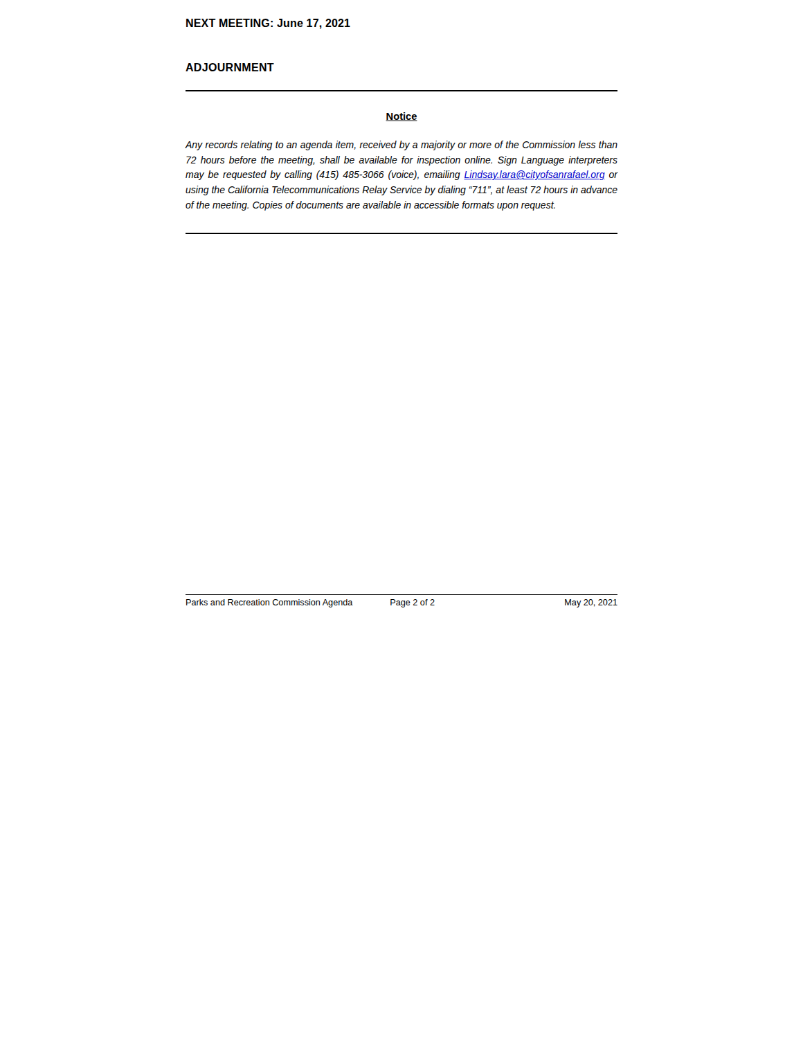NEXT MEETING: June 17, 2021
ADJOURNMENT
Notice
Any records relating to an agenda item, received by a majority or more of the Commission less than 72 hours before the meeting, shall be available for inspection online. Sign Language interpreters may be requested by calling (415) 485-3066 (voice), emailing Lindsay.lara@cityofsanrafael.org or using the California Telecommunications Relay Service by dialing “711”, at least 72 hours in advance of the meeting. Copies of documents are available in accessible formats upon request.
| Parks and Recreation Commission Agenda | Page 2 of 2 | May 20, 2021 |